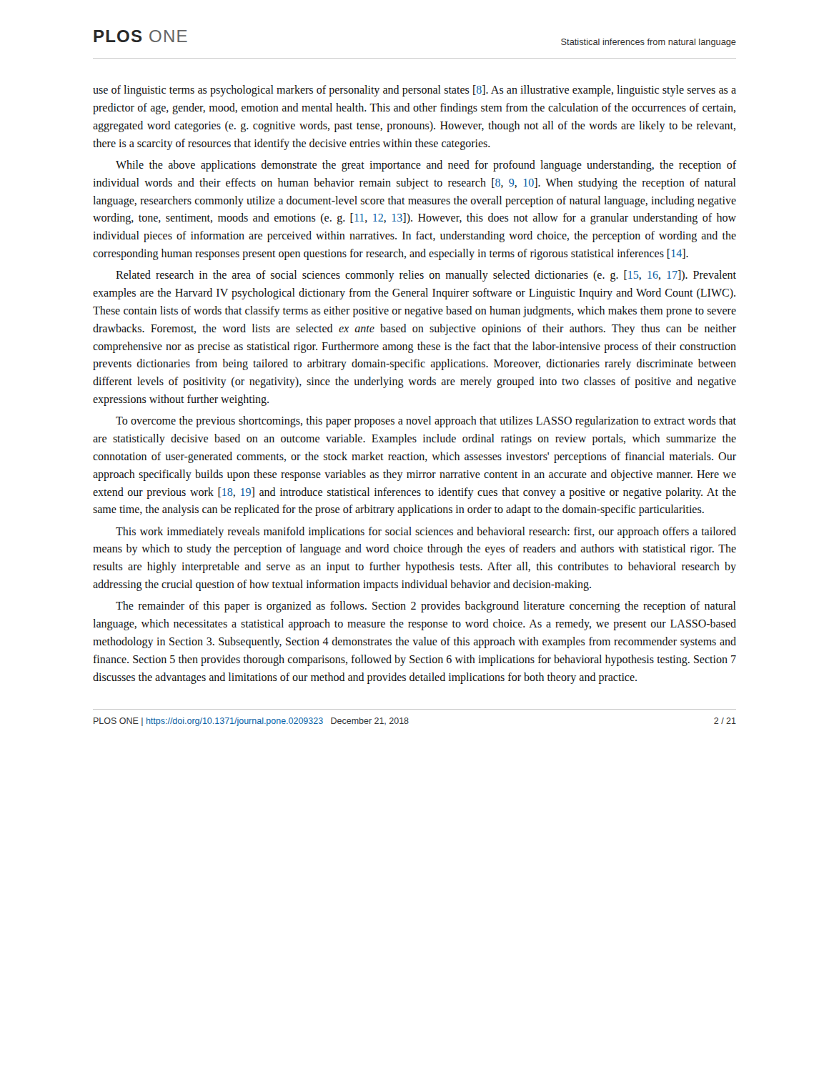PLOS ONE
Statistical inferences from natural language
use of linguistic terms as psychological markers of personality and personal states [8]. As an illustrative example, linguistic style serves as a predictor of age, gender, mood, emotion and mental health. This and other findings stem from the calculation of the occurrences of certain, aggregated word categories (e. g. cognitive words, past tense, pronouns). However, though not all of the words are likely to be relevant, there is a scarcity of resources that identify the decisive entries within these categories.
While the above applications demonstrate the great importance and need for profound language understanding, the reception of individual words and their effects on human behavior remain subject to research [8, 9, 10]. When studying the reception of natural language, researchers commonly utilize a document-level score that measures the overall perception of natural language, including negative wording, tone, sentiment, moods and emotions (e. g. [11, 12, 13]). However, this does not allow for a granular understanding of how individual pieces of information are perceived within narratives. In fact, understanding word choice, the perception of wording and the corresponding human responses present open questions for research, and especially in terms of rigorous statistical inferences [14].
Related research in the area of social sciences commonly relies on manually selected dictionaries (e. g. [15, 16, 17]). Prevalent examples are the Harvard IV psychological dictionary from the General Inquirer software or Linguistic Inquiry and Word Count (LIWC). These contain lists of words that classify terms as either positive or negative based on human judgments, which makes them prone to severe drawbacks. Foremost, the word lists are selected ex ante based on subjective opinions of their authors. They thus can be neither comprehensive nor as precise as statistical rigor. Furthermore among these is the fact that the labor-intensive process of their construction prevents dictionaries from being tailored to arbitrary domain-specific applications. Moreover, dictionaries rarely discriminate between different levels of positivity (or negativity), since the underlying words are merely grouped into two classes of positive and negative expressions without further weighting.
To overcome the previous shortcomings, this paper proposes a novel approach that utilizes LASSO regularization to extract words that are statistically decisive based on an outcome variable. Examples include ordinal ratings on review portals, which summarize the connotation of user-generated comments, or the stock market reaction, which assesses investors' perceptions of financial materials. Our approach specifically builds upon these response variables as they mirror narrative content in an accurate and objective manner. Here we extend our previous work [18, 19] and introduce statistical inferences to identify cues that convey a positive or negative polarity. At the same time, the analysis can be replicated for the prose of arbitrary applications in order to adapt to the domain-specific particularities.
This work immediately reveals manifold implications for social sciences and behavioral research: first, our approach offers a tailored means by which to study the perception of language and word choice through the eyes of readers and authors with statistical rigor. The results are highly interpretable and serve as an input to further hypothesis tests. After all, this contributes to behavioral research by addressing the crucial question of how textual information impacts individual behavior and decision-making.
The remainder of this paper is organized as follows. Section 2 provides background literature concerning the reception of natural language, which necessitates a statistical approach to measure the response to word choice. As a remedy, we present our LASSO-based methodology in Section 3. Subsequently, Section 4 demonstrates the value of this approach with examples from recommender systems and finance. Section 5 then provides thorough comparisons, followed by Section 6 with implications for behavioral hypothesis testing. Section 7 discusses the advantages and limitations of our method and provides detailed implications for both theory and practice.
PLOS ONE | https://doi.org/10.1371/journal.pone.0209323 December 21, 2018
2 / 21